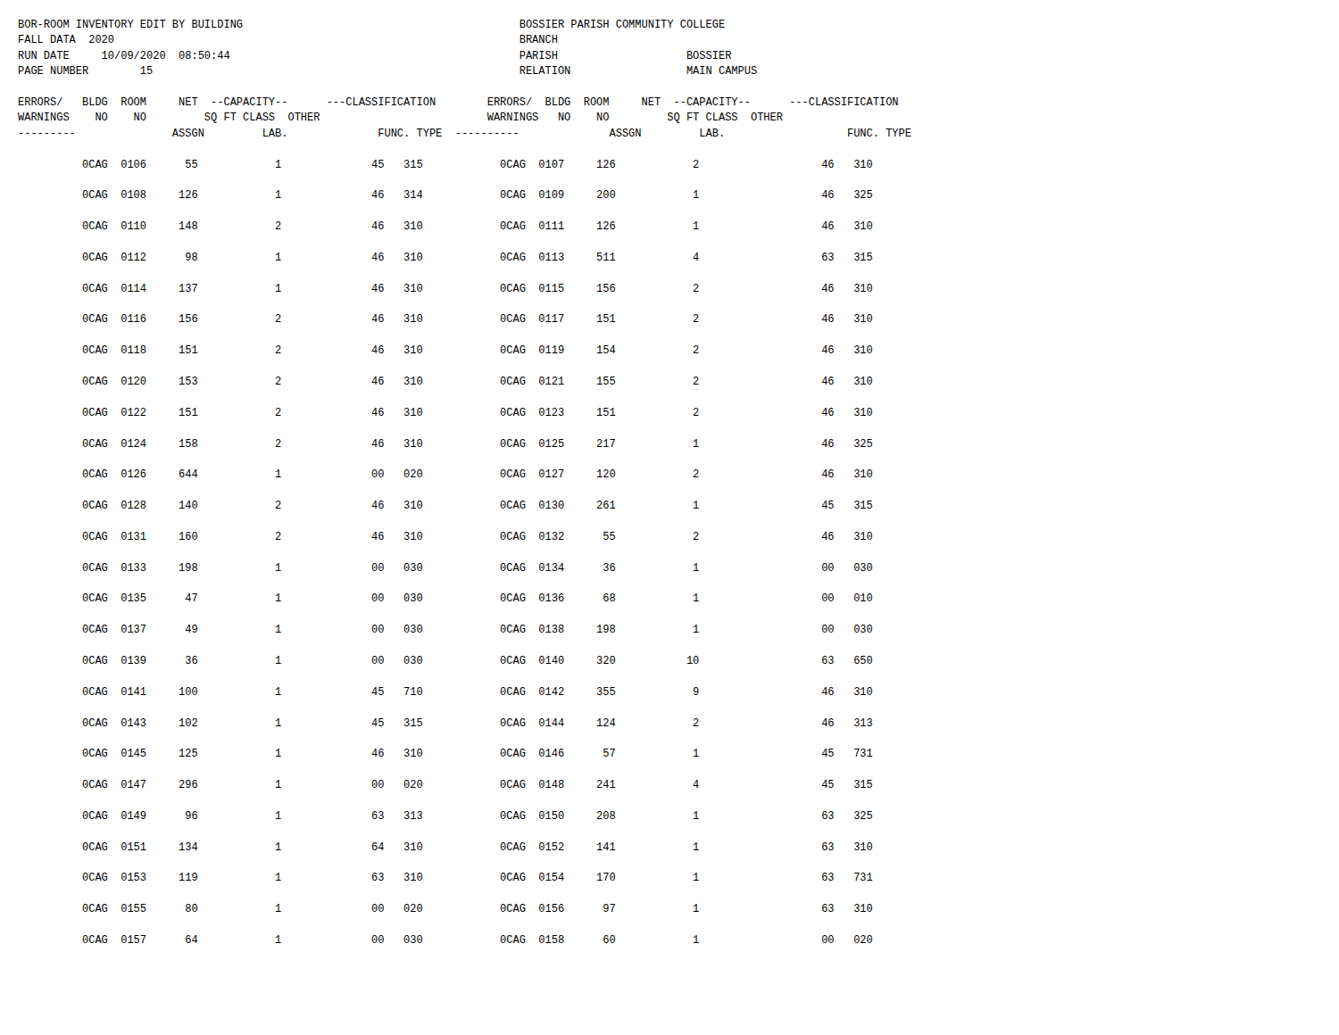BOR-ROOM INVENTORY EDIT BY BUILDING                                           BOSSIER PARISH COMMUNITY COLLEGE
FALL DATA  2020                                                               BRANCH
RUN DATE     10/09/2020  08:50:44                                             PARISH                    BOSSIER
PAGE NUMBER        15                                                         RELATION                  MAIN CAMPUS

ERRORS/   BLDG  ROOM     NET  --CAPACITY--      ---CLASSIFICATION        ERRORS/  BLDG  ROOM     NET  --CAPACITY--      ---CLASSIFICATION
WARNINGS    NO    NO         SQ FT CLASS  OTHER                          WARNINGS   NO    NO         SQ FT CLASS  OTHER
---------               ASSGN         LAB.              FUNC. TYPE  ----------              ASSGN         LAB.                   FUNC. TYPE

          0CAG  0106      55            1              45   315            0CAG  0107     126            2                   46   310

          0CAG  0108     126            1              46   314            0CAG  0109     200            1                   46   325

          0CAG  0110     148            2              46   310            0CAG  0111     126            1                   46   310

          0CAG  0112      98            1              46   310            0CAG  0113     511            4                   63   315

          0CAG  0114     137            1              46   310            0CAG  0115     156            2                   46   310

          0CAG  0116     156            2              46   310            0CAG  0117     151            2                   46   310

          0CAG  0118     151            2              46   310            0CAG  0119     154            2                   46   310

          0CAG  0120     153            2              46   310            0CAG  0121     155            2                   46   310

          0CAG  0122     151            2              46   310            0CAG  0123     151            2                   46   310

          0CAG  0124     158            2              46   310            0CAG  0125     217            1                   46   325

          0CAG  0126     644            1              00   020            0CAG  0127     120            2                   46   310

          0CAG  0128     140            2              46   310            0CAG  0130     261            1                   45   315

          0CAG  0131     160            2              46   310            0CAG  0132      55            2                   46   310

          0CAG  0133     198            1              00   030            0CAG  0134      36            1                   00   030

          0CAG  0135      47            1              00   030            0CAG  0136      68            1                   00   010

          0CAG  0137      49            1              00   030            0CAG  0138     198            1                   00   030

          0CAG  0139      36            1              00   030            0CAG  0140     320           10                   63   650

          0CAG  0141     100            1              45   710            0CAG  0142     355            9                   46   310

          0CAG  0143     102            1              45   315            0CAG  0144     124            2                   46   313

          0CAG  0145     125            1              46   310            0CAG  0146      57            1                   45   731

          0CAG  0147     296            1              00   020            0CAG  0148     241            4                   45   315

          0CAG  0149      96            1              63   313            0CAG  0150     208            1                   63   325

          0CAG  0151     134            1              64   310            0CAG  0152     141            1                   63   310

          0CAG  0153     119            1              63   310            0CAG  0154     170            1                   63   731

          0CAG  0155      80            1              00   020            0CAG  0156      97            1                   63   310

          0CAG  0157      64            1              00   030            0CAG  0158      60            1                   00   020